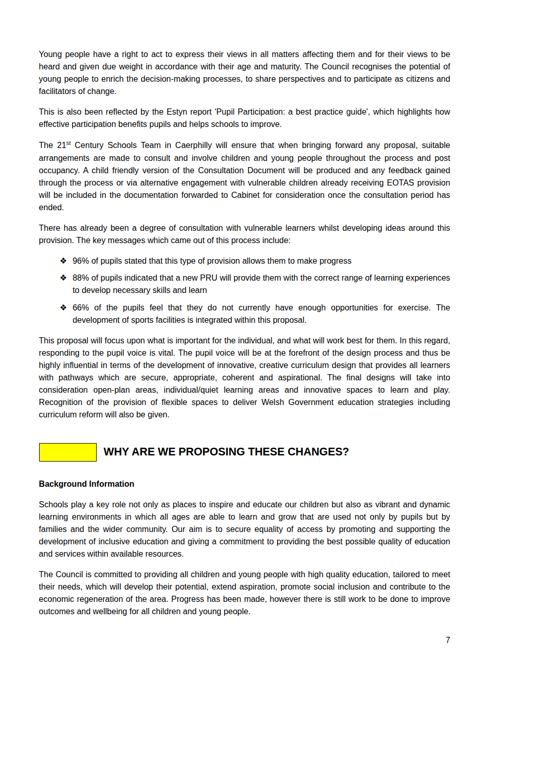Young people have a right to act to express their views in all matters affecting them and for their views to be heard and given due weight in accordance with their age and maturity. The Council recognises the potential of young people to enrich the decision-making processes, to share perspectives and to participate as citizens and facilitators of change.
This is also been reflected by the Estyn report 'Pupil Participation: a best practice guide', which highlights how effective participation benefits pupils and helps schools to improve.
The 21st Century Schools Team in Caerphilly will ensure that when bringing forward any proposal, suitable arrangements are made to consult and involve children and young people throughout the process and post occupancy. A child friendly version of the Consultation Document will be produced and any feedback gained through the process or via alternative engagement with vulnerable children already receiving EOTAS provision will be included in the documentation forwarded to Cabinet for consideration once the consultation period has ended.
There has already been a degree of consultation with vulnerable learners whilst developing ideas around this provision. The key messages which came out of this process include:
96% of pupils stated that this type of provision allows them to make progress
88% of pupils indicated that a new PRU will provide them with the correct range of learning experiences to develop necessary skills and learn
66% of the pupils feel that they do not currently have enough opportunities for exercise. The development of sports facilities is integrated within this proposal.
This proposal will focus upon what is important for the individual, and what will work best for them. In this regard, responding to the pupil voice is vital. The pupil voice will be at the forefront of the design process and thus be highly influential in terms of the development of innovative, creative curriculum design that provides all learners with pathways which are secure, appropriate, coherent and aspirational. The final designs will take into consideration open-plan areas, individual/quiet learning areas and innovative spaces to learn and play. Recognition of the provision of flexible spaces to deliver Welsh Government education strategies including curriculum reform will also be given.
WHY ARE WE PROPOSING THESE CHANGES?
Background Information
Schools play a key role not only as places to inspire and educate our children but also as vibrant and dynamic learning environments in which all ages are able to learn and grow that are used not only by pupils but by families and the wider community. Our aim is to secure equality of access by promoting and supporting the development of inclusive education and giving a commitment to providing the best possible quality of education and services within available resources.
The Council is committed to providing all children and young people with high quality education, tailored to meet their needs, which will develop their potential, extend aspiration, promote social inclusion and contribute to the economic regeneration of the area. Progress has been made, however there is still work to be done to improve outcomes and wellbeing for all children and young people.
7